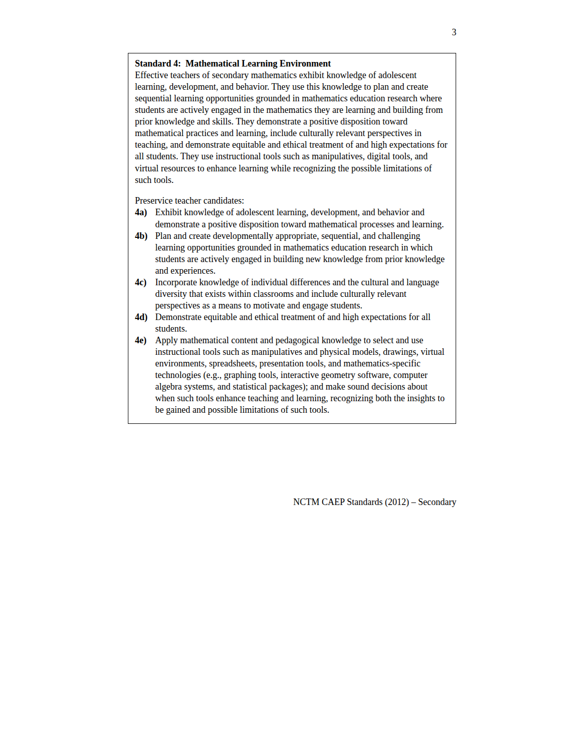3
Standard 4: Mathematical Learning Environment
Effective teachers of secondary mathematics exhibit knowledge of adolescent learning, development, and behavior. They use this knowledge to plan and create sequential learning opportunities grounded in mathematics education research where students are actively engaged in the mathematics they are learning and building from prior knowledge and skills. They demonstrate a positive disposition toward mathematical practices and learning, include culturally relevant perspectives in teaching, and demonstrate equitable and ethical treatment of and high expectations for all students. They use instructional tools such as manipulatives, digital tools, and virtual resources to enhance learning while recognizing the possible limitations of such tools.
Preservice teacher candidates:
4a) Exhibit knowledge of adolescent learning, development, and behavior and demonstrate a positive disposition toward mathematical processes and learning.
4b) Plan and create developmentally appropriate, sequential, and challenging learning opportunities grounded in mathematics education research in which students are actively engaged in building new knowledge from prior knowledge and experiences.
4c) Incorporate knowledge of individual differences and the cultural and language diversity that exists within classrooms and include culturally relevant perspectives as a means to motivate and engage students.
4d) Demonstrate equitable and ethical treatment of and high expectations for all students.
4e) Apply mathematical content and pedagogical knowledge to select and use instructional tools such as manipulatives and physical models, drawings, virtual environments, spreadsheets, presentation tools, and mathematics-specific technologies (e.g., graphing tools, interactive geometry software, computer algebra systems, and statistical packages); and make sound decisions about when such tools enhance teaching and learning, recognizing both the insights to be gained and possible limitations of such tools.
NCTM CAEP Standards (2012) – Secondary